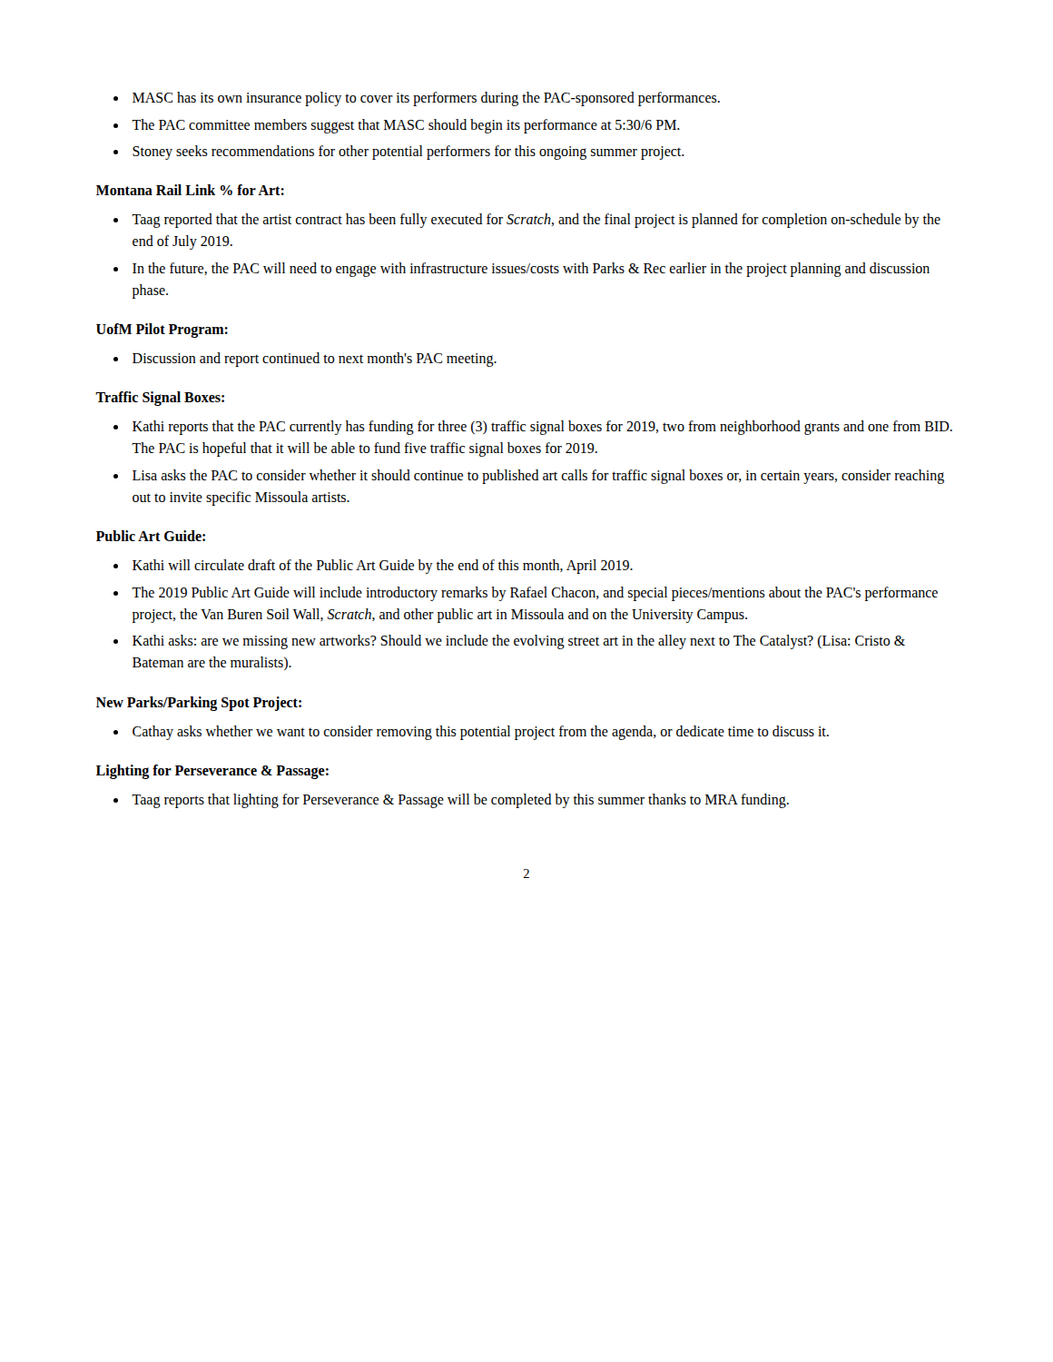MASC has its own insurance policy to cover its performers during the PAC-sponsored performances.
The PAC committee members suggest that MASC should begin its performance at 5:30/6 PM.
Stoney seeks recommendations for other potential performers for this ongoing summer project.
Montana Rail Link % for Art:
Taag reported that the artist contract has been fully executed for Scratch, and the final project is planned for completion on-schedule by the end of July 2019.
In the future, the PAC will need to engage with infrastructure issues/costs with Parks & Rec earlier in the project planning and discussion phase.
UofM Pilot Program:
Discussion and report continued to next month's PAC meeting.
Traffic Signal Boxes:
Kathi reports that the PAC currently has funding for three (3) traffic signal boxes for 2019, two from neighborhood grants and one from BID. The PAC is hopeful that it will be able to fund five traffic signal boxes for 2019.
Lisa asks the PAC to consider whether it should continue to published art calls for traffic signal boxes or, in certain years, consider reaching out to invite specific Missoula artists.
Public Art Guide:
Kathi will circulate draft of the Public Art Guide by the end of this month, April 2019.
The 2019 Public Art Guide will include introductory remarks by Rafael Chacon, and special pieces/mentions about the PAC's performance project, the Van Buren Soil Wall, Scratch, and other public art in Missoula and on the University Campus.
Kathi asks: are we missing new artworks? Should we include the evolving street art in the alley next to The Catalyst? (Lisa: Cristo & Bateman are the muralists).
New Parks/Parking Spot Project:
Cathay asks whether we want to consider removing this potential project from the agenda, or dedicate time to discuss it.
Lighting for Perseverance & Passage:
Taag reports that lighting for Perseverance & Passage will be completed by this summer thanks to MRA funding.
2